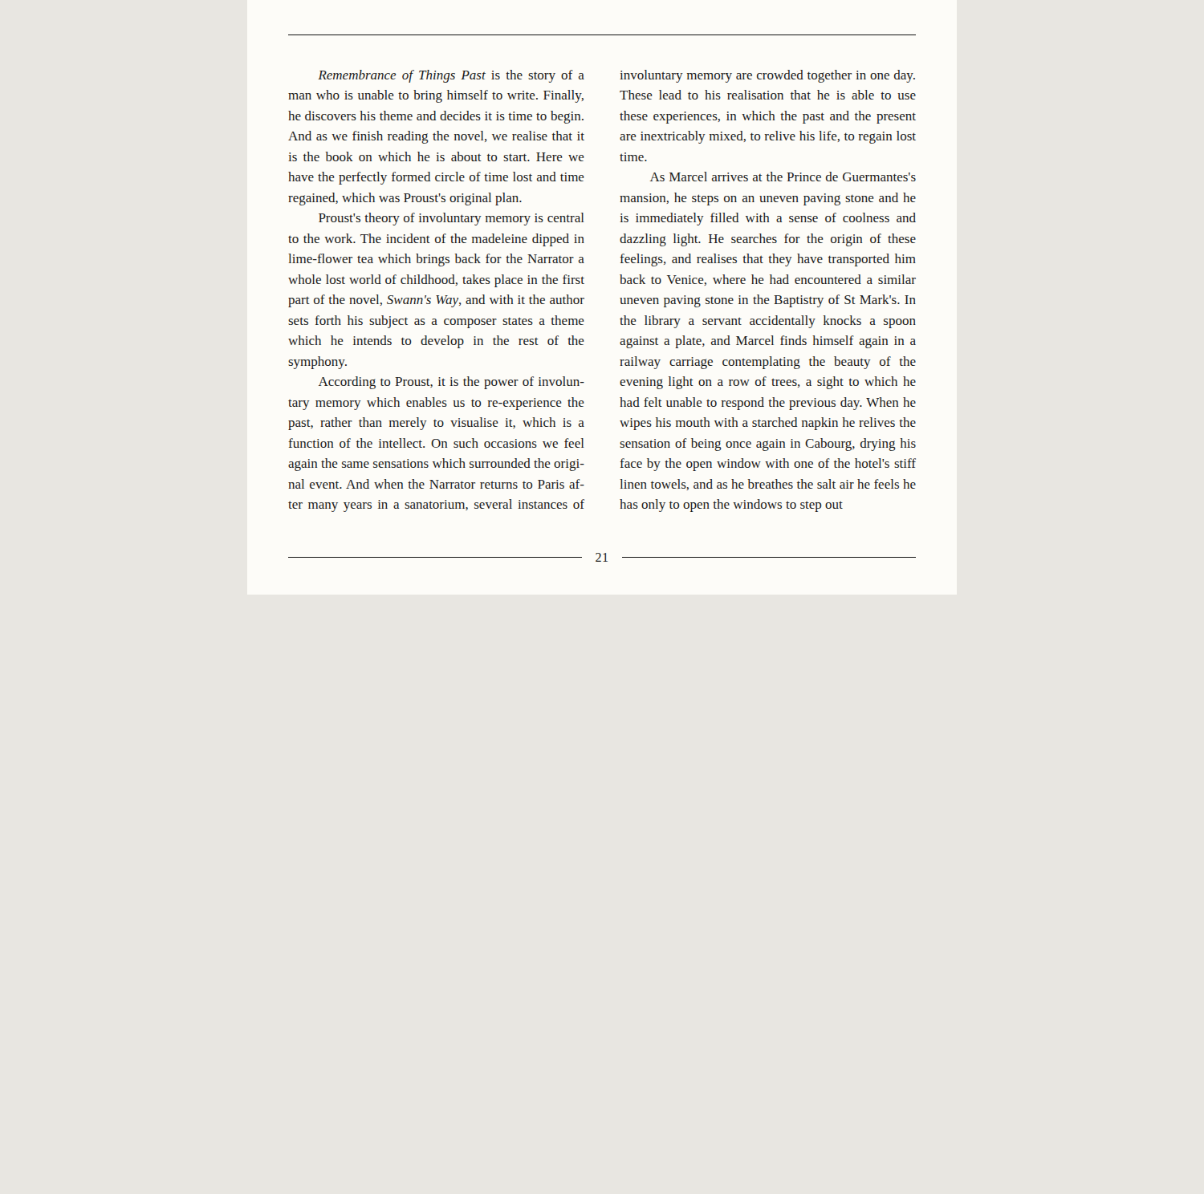Remembrance of Things Past is the story of a man who is unable to bring himself to write. Finally, he discovers his theme and decides it is time to begin. And as we finish reading the novel, we realise that it is the book on which he is about to start. Here we have the perfectly formed circle of time lost and time regained, which was Proust's original plan.
Proust's theory of involuntary memory is central to the work. The incident of the madeleine dipped in lime-flower tea which brings back for the Narrator a whole lost world of childhood, takes place in the first part of the novel, Swann's Way, and with it the author sets forth his subject as a composer states a theme which he intends to develop in the rest of the symphony.
According to Proust, it is the power of involuntary memory which enables us to re-experience the past, rather than merely to visualise it, which is a function of the intellect. On such occasions we feel again the same sensations which surrounded the original event. And when the Narrator returns to Paris after many years in a sanatorium, several instances of involuntary memory are crowded together in one day. These lead to his realisation that he is able to use these experiences, in which the past and the present are inextricably mixed, to relive his life, to regain lost time.
As Marcel arrives at the Prince de Guermantes's mansion, he steps on an uneven paving stone and he is immediately filled with a sense of coolness and dazzling light. He searches for the origin of these feelings, and realises that they have transported him back to Venice, where he had encountered a similar uneven paving stone in the Baptistry of St Mark's. In the library a servant accidentally knocks a spoon against a plate, and Marcel finds himself again in a railway carriage contemplating the beauty of the evening light on a row of trees, a sight to which he had felt unable to respond the previous day. When he wipes his mouth with a starched napkin he relives the sensation of being once again in Cabourg, drying his face by the open window with one of the hotel's stiff linen towels, and as he breathes the salt air he feels he has only to open the windows to step out
21